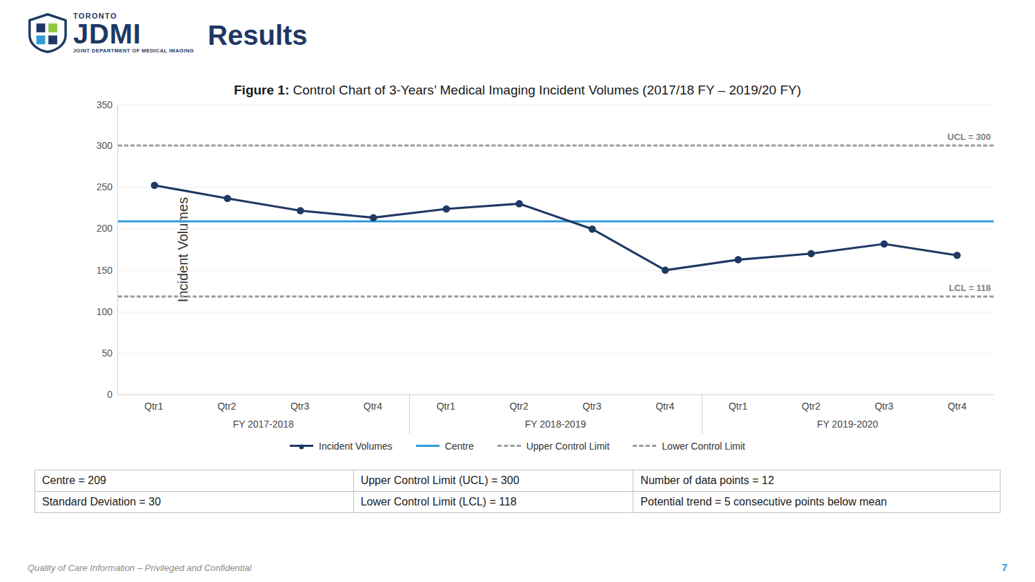TORONTO JDMI JOINT DEPARTMENT OF MEDICAL IMAGING
Results
Figure 1: Control Chart of 3-Years’ Medical Imaging Incident Volumes (2017/18 FY – 2019/20 FY)
Incident Volumes
350
300
250
200
150
100
50
0
UCL = 300
LCL = 118
Qtr1
Qtr2
Qtr3
Qtr4
Qtr1
Qtr2
Qtr3
Qtr4
Qtr1
Qtr2
Qtr3
Qtr4
FY 2017-2018
FY 2018-2019
FY 2019-2020
Incident Volumes Centre Upper Control Limit Lower Control Limit
| Centre = 209 | Upper Control Limit (UCL) = 300 | Number of data points = 12 |
| Standard Deviation = 30 | Lower Control Limit (LCL) = 118 | Potential trend = 5 consecutive points below mean |
Quality of Care Information – Privileged and Confidential 7